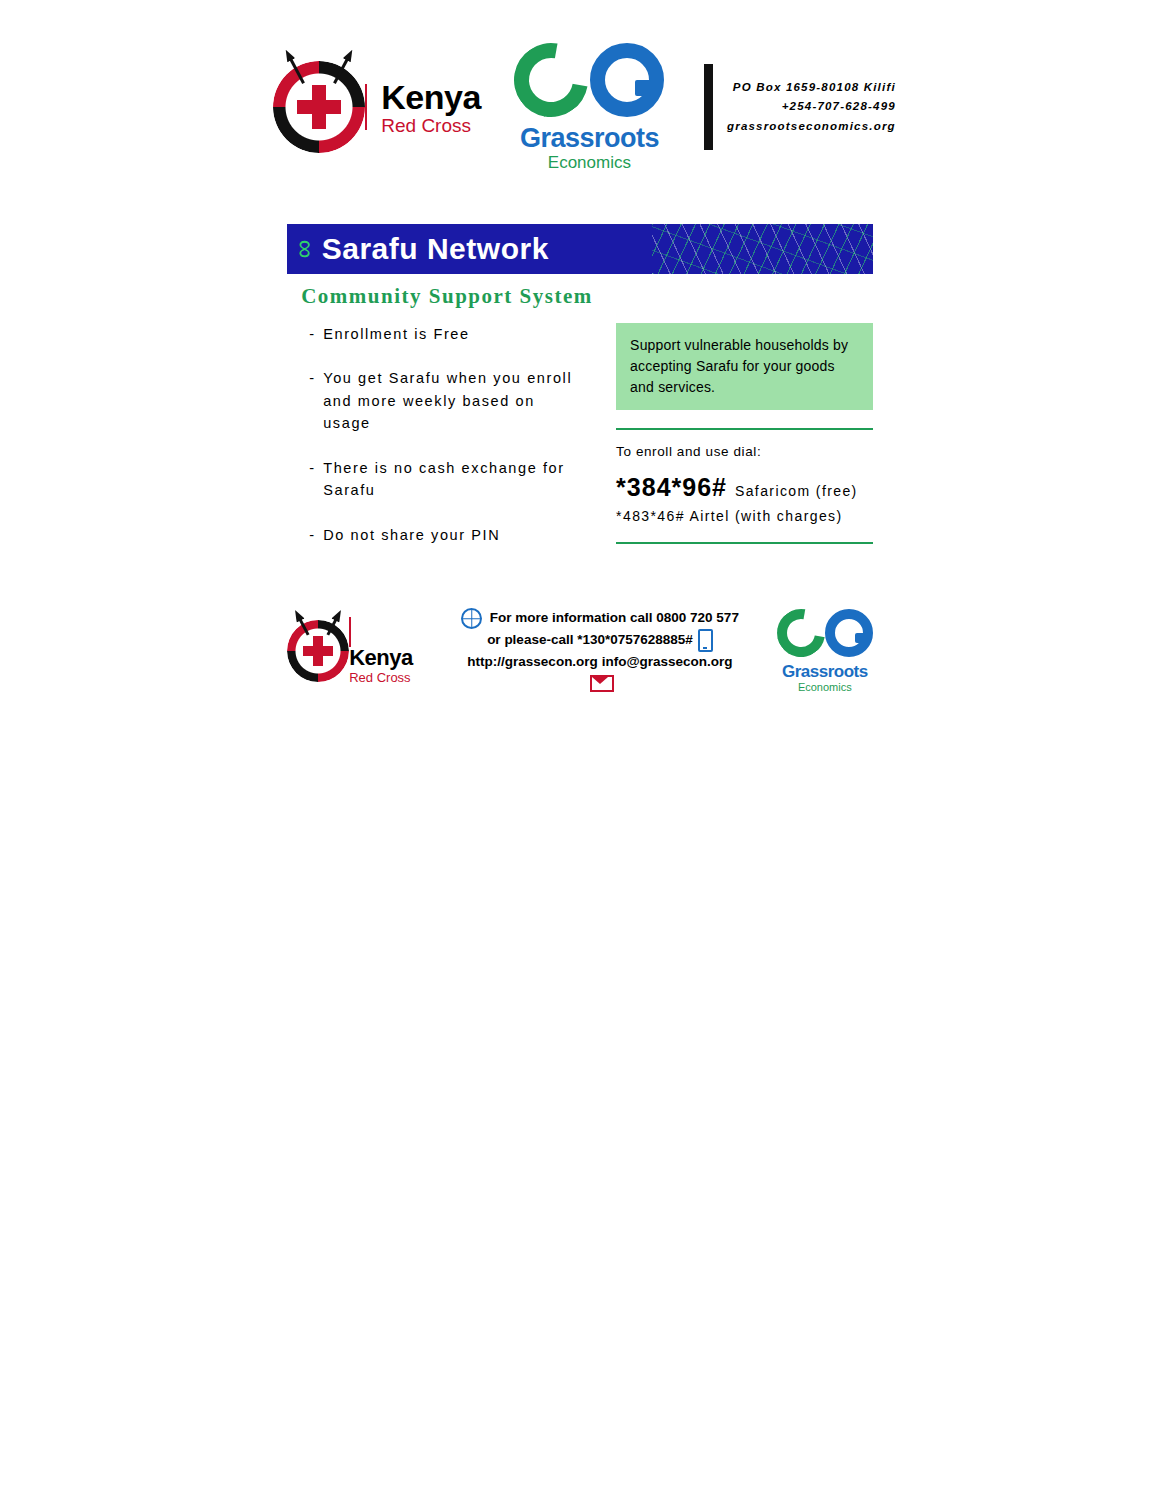Kenya
Red Cross
Grassroots
Economics
PO Box 1659-80108 Kilifi
+254-707-628-499
grassrootseconomics.org
∞
Sarafu Network
Community Support System
Enrollment is Free
You get Sarafu when you enroll and more weekly based on usage
There is no cash exchange for Sarafu
Do not share your PIN
Support vulnerable households by accepting Sarafu for your goods and services.
To enroll and use dial:
*384*96# Safaricom (free)
*483*46# Airtel (with charges)
Kenya
Red Cross
For more information call 0800 720 577
or please-call *130*0757628885#
http://grassecon.org info@grassecon.org
Grassroots
Economics